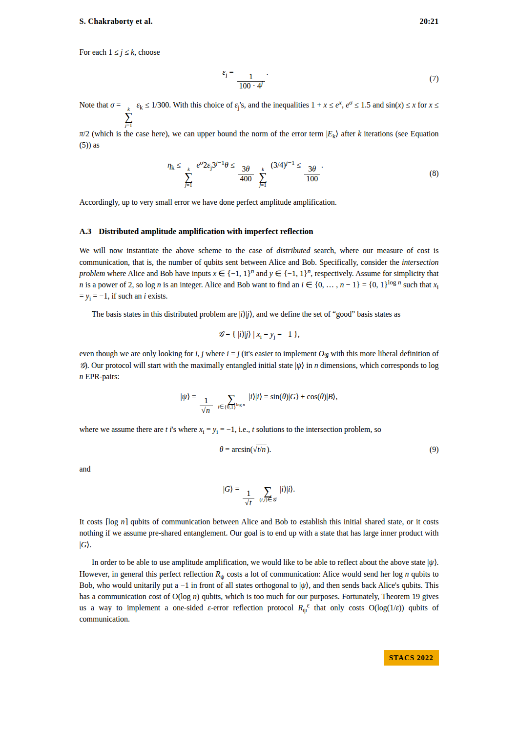S. Chakraborty et al. 20:21
For each 1 ≤ j ≤ k, choose
εj = 1100 · 4j.
(7)
Note that σ = k∑j=1 εk ≤ 1/300. With this choice of εj's, and the inequalities 1 + x ≤ ex, eσ ≤ 1.5 and sin(x) ≤ x for x ≤ π/2 (which is the case here), we can upper bound the norm of the error term |Ek⟩ after k iterations (see Equation (5)) as
ηk ≤ k∑j=1 eσ2εj3j−1θ ≤ 3θ 400 k∑j=1 (3/4)j−1 ≤ 3θ 100.
(8)
Accordingly, up to very small error we have done perfect amplitude amplification.
A.3 Distributed amplitude amplification with imperfect reflection
We will now instantiate the above scheme to the case of distributed search, where our measure of cost is communication, that is, the number of qubits sent between Alice and Bob. Specifically, consider the intersection problem where Alice and Bob have inputs x ∈ {−1, 1}n and y ∈ {−1, 1}n, respectively. Assume for simplicity that n is a power of 2, so log n is an integer. Alice and Bob want to find an i ∈ {0, … , n − 1} = {0, 1}log n such that xi = yi = −1, if such an i exists.
The basis states in this distributed problem are |i⟩|j⟩, and we define the set of “good” basis states as
𝒢 = { |i⟩|j⟩ | xi = yj = −1 },
even though we are only looking for i, j where i = j (it's easier to implement O𝒢 with this more liberal definition of 𝒢). Our protocol will start with the maximally entangled initial state |ψ⟩ in n dimensions, which corresponds to log n EPR-pairs:
|ψ⟩ = 1√n ∑i∈{0,1}log n |i⟩|i⟩ = sin(θ)|G⟩ + cos(θ)|B⟩,
where we assume there are t i's where xi = yi = −1, i.e., t solutions to the intersection problem, so
θ = arcsin(√t/n).
(9)
and
|G⟩ = 1√t ∑(i,i)∈𝒢 |i⟩|i⟩.
It costs ⌈log n⌉ qubits of communication between Alice and Bob to establish this initial shared state, or it costs nothing if we assume pre-shared entanglement. Our goal is to end up with a state that has large inner product with |G⟩.
In order to be able to use amplitude amplification, we would like to be able to reflect about the above state |ψ⟩. However, in general this perfect reflection Rψ costs a lot of communication: Alice would send her log n qubits to Bob, who would unitarily put a −1 in front of all states orthogonal to |ψ⟩, and then sends back Alice's qubits. This has a communication cost of O(log n) qubits, which is too much for our purposes. Fortunately, Theorem 19 gives us a way to implement a one-sided ε-error reflection protocol Rψε that only costs O(log(1/ε)) qubits of communication.
STACS 2022